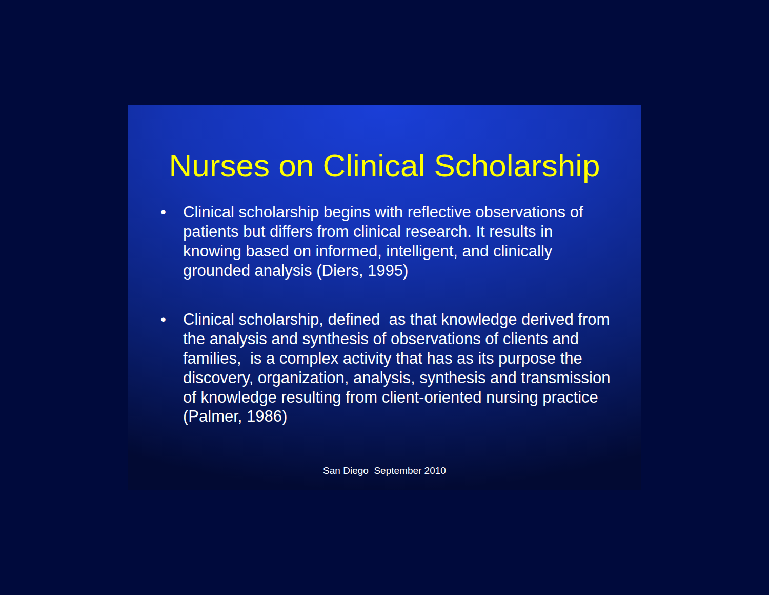Nurses on Clinical Scholarship
Clinical scholarship begins with reflective observations of patients but differs from clinical research. It results in knowing based on informed, intelligent, and clinically grounded analysis (Diers, 1995)
Clinical scholarship, defined as that knowledge derived from the analysis and synthesis of observations of clients and families, is a complex activity that has as its purpose the discovery, organization, analysis, synthesis and transmission of knowledge resulting from client-oriented nursing practice (Palmer, 1986)
San Diego September 2010